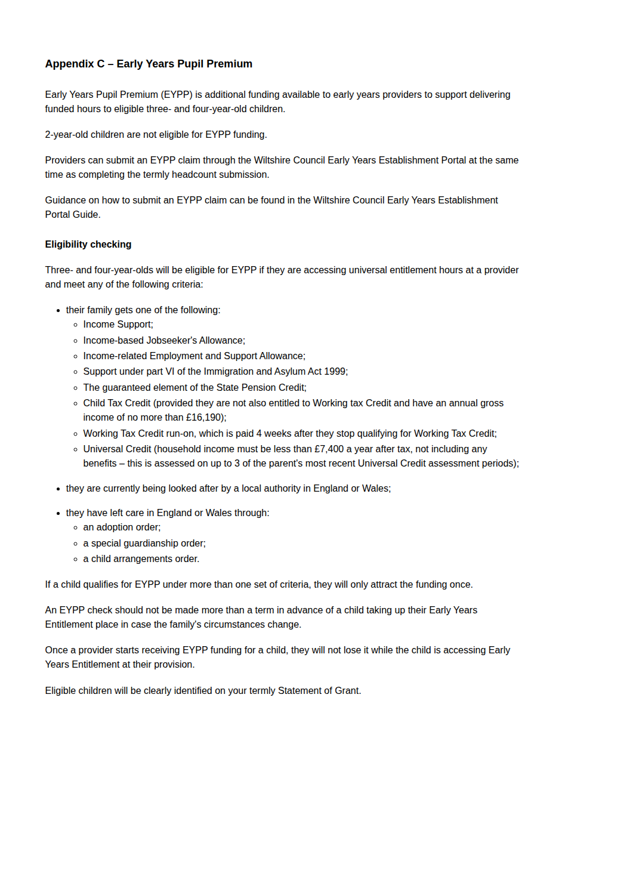Appendix C – Early Years Pupil Premium
Early Years Pupil Premium (EYPP) is additional funding available to early years providers to support delivering funded hours to eligible three- and four-year-old children.
2-year-old children are not eligible for EYPP funding.
Providers can submit an EYPP claim through the Wiltshire Council Early Years Establishment Portal at the same time as completing the termly headcount submission.
Guidance on how to submit an EYPP claim can be found in the Wiltshire Council Early Years Establishment Portal Guide.
Eligibility checking
Three- and four-year-olds will be eligible for EYPP if they are accessing universal entitlement hours at a provider and meet any of the following criteria:
their family gets one of the following:
Income Support;
Income-based Jobseeker's Allowance;
Income-related Employment and Support Allowance;
Support under part VI of the Immigration and Asylum Act 1999;
The guaranteed element of the State Pension Credit;
Child Tax Credit (provided they are not also entitled to Working tax Credit and have an annual gross income of no more than £16,190);
Working Tax Credit run-on, which is paid 4 weeks after they stop qualifying for Working Tax Credit;
Universal Credit (household income must be less than £7,400 a year after tax, not including any benefits – this is assessed on up to 3 of the parent's most recent Universal Credit assessment periods);
they are currently being looked after by a local authority in England or Wales;
they have left care in England or Wales through:
an adoption order;
a special guardianship order;
a child arrangements order.
If a child qualifies for EYPP under more than one set of criteria, they will only attract the funding once.
An EYPP check should not be made more than a term in advance of a child taking up their Early Years Entitlement place in case the family's circumstances change.
Once a provider starts receiving EYPP funding for a child, they will not lose it while the child is accessing Early Years Entitlement at their provision.
Eligible children will be clearly identified on your termly Statement of Grant.